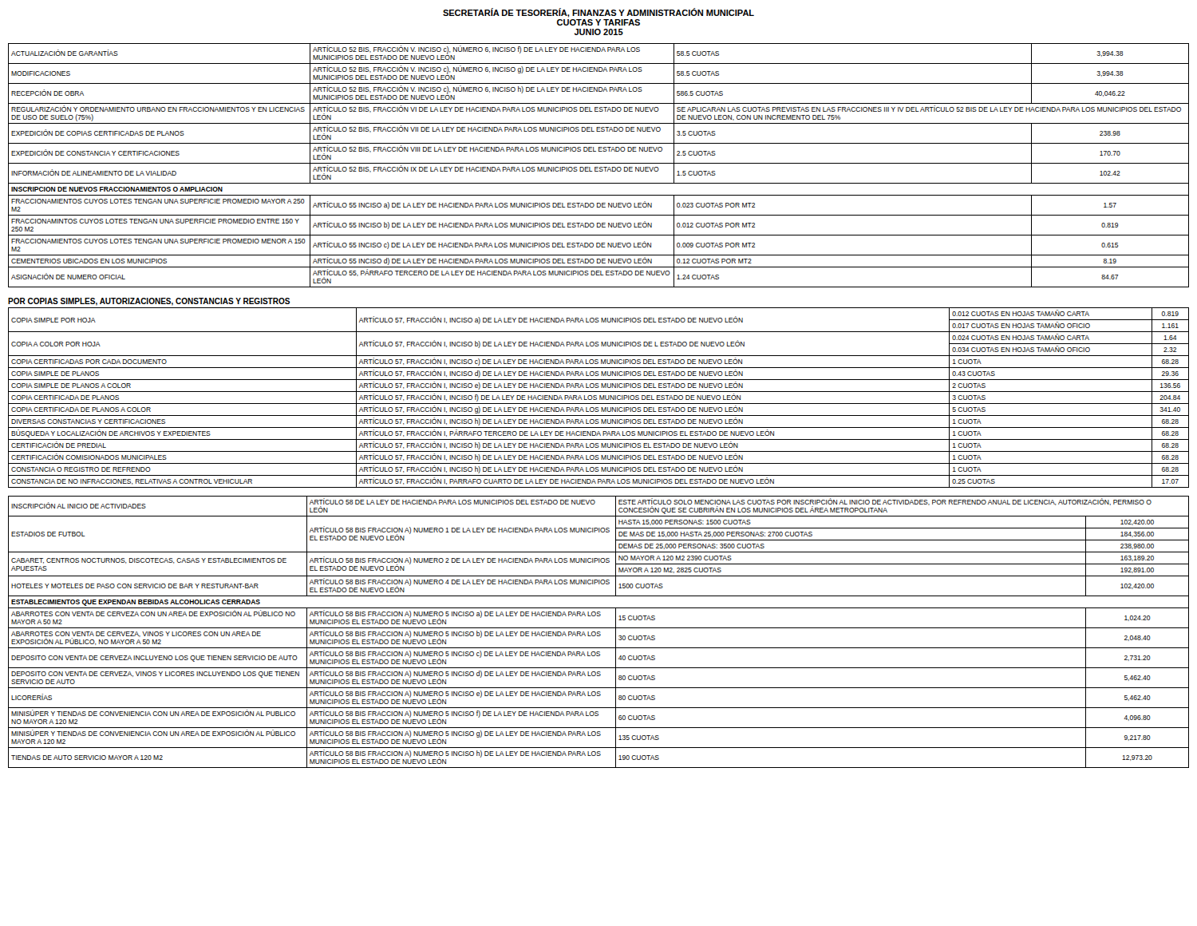SECRETARÍA DE TESORERÍA, FINANZAS Y ADMINISTRACIÓN MUNICIPAL
CUOTAS Y TARIFAS
JUNIO 2015
| ACTUALIZACIÓN DE GARANTÍAS | ARTÍCULO 52 BIS, FRACCIÓN V. INCISO c), NÚMERO 6, INCISO f) DE LA LEY DE HACIENDA PARA LOS MUNICIPIOS DEL ESTADO DE NUEVO LEÓN | 58.5 CUOTAS | 3,994.38 |
| MODIFICACIONES | ARTÍCULO 52 BIS, FRACCIÓN V. INCISO c), NÚMERO 6, INCISO g) DE LA LEY DE HACIENDA PARA LOS MUNICIPIOS DEL ESTADO DE NUEVO LEÓN | 58.5 CUOTAS | 3,994.38 |
| RECEPCIÓN DE OBRA | ARTÍCULO 52 BIS, FRACCIÓN V. INCISO c), NÚMERO 6, INCISO h) DE LA LEY DE HACIENDA PARA LOS MUNICIPIOS DEL ESTADO DE NUEVO LEÓN | 586.5 CUOTAS | 40,046.22 |
| REGULARIZACIÓN Y ORDENAMIENTO URBANO EN FRACCIONAMIENTOS Y EN LICENCIAS DE USO DE SUELO (75%) | ARTÍCULO 52 BIS, FRACCIÓN VI DE LA LEY DE HACIENDA PARA LOS MUNICIPIOS DEL ESTADO DE NUEVO LEÓN | SE APLICARAN LAS CUOTAS PREVISTAS EN LAS FRACCIONES III Y IV DEL ARTÍCULO 52 BIS DE LA LEY DE HACIENDA PARA LOS MUNICIPIOS DEL ESTADO DE NUEVO LEON, CON UN INCREMENTO DEL 75% |
| EXPEDICIÓN DE COPIAS CERTIFICADAS DE PLANOS | ARTÍCULO 52 BIS, FRACCIÓN VII DE LA LEY DE HACIENDA PARA LOS MUNICIPIOS DEL ESTADO DE NUEVO LEÓN | 3.5 CUOTAS | 238.98 |
| EXPEDICIÓN DE CONSTANCIA Y CERTIFICACIONES | ARTÍCULO 52 BIS, FRACCIÓN VIII DE LA LEY DE HACIENDA PARA LOS MUNICIPIOS DEL ESTADO DE NUEVO LEÓN | 2.5 CUOTAS | 170.70 |
| INFORMACIÓN DE ALINEAMIENTO DE LA VIALIDAD | ARTÍCULO 52 BIS, FRACCIÓN IX DE LA LEY DE HACIENDA PARA LOS MUNICIPIOS DEL ESTADO DE NUEVO LEÓN | 1.5 CUOTAS | 102.42 |
| INSCRIPCION DE NUEVOS FRACCIONAMIENTOS O AMPLIACION |
| FRACCIONAMIENTOS CUYOS LOTES TENGAN UNA SUPERFICIE PROMEDIO MAYOR A 250 M2 | ARTÍCULO 55 INCISO a) DE LA LEY DE HACIENDA PARA LOS MUNICIPIOS DEL ESTADO DE NUEVO LEÓN | 0.023 CUOTAS POR MT2 | 1.57 |
| FRACCIONAMINTOS CUYOS LOTES TENGAN UNA SUPERFICIE PROMEDIO ENTRE 150 Y 250 M2 | ARTÍCULO 55 INCISO b) DE LA LEY DE HACIENDA PARA LOS MUNICIPIOS DEL ESTADO DE NUEVO LEÓN | 0.012 CUOTAS POR MT2 | 0.819 |
| FRACCIONAMIENTOS CUYOS LOTES TENGAN UNA SUPERFICIE PROMEDIO MENOR A 150 M2 | ARTÍCULO 55 INCISO c) DE LA LEY DE HACIENDA PARA LOS MUNICIPIOS DEL ESTADO DE NUEVO LEÓN | 0.009 CUOTAS POR MT2 | 0.615 |
| CEMENTERIOS UBICADOS EN LOS MUNICIPIOS | ARTÍCULO 55 INCISO d) DE LA LEY DE HACIENDA PARA LOS MUNICIPIOS DEL ESTADO DE NUEVO LEÓN | 0.12 CUOTAS POR MT2 | 8.19 |
| ASIGNACIÓN DE NUMERO OFICIAL | ARTÍCULO 55, PÁRRAFO TERCERO DE LA LEY DE HACIENDA PARA LOS MUNICIPIOS DEL ESTADO DE NUEVO LEÓN | 1.24 CUOTAS | 84.67 |
POR COPIAS SIMPLES, AUTORIZACIONES, CONSTANCIAS Y REGISTROS
| COPIA SIMPLE POR HOJA | ARTÍCULO 57, FRACCIÓN I, INCISO a) DE LA LEY DE HACIENDA PARA LOS MUNICIPIOS DEL ESTADO DE NUEVO LEÓN | 0.012 CUOTAS EN HOJAS TAMAÑO CARTA | 0.819 |
| 0.017 CUOTAS EN HOJAS TAMAÑO OFICIO | 1.161 |
| COPIA A COLOR POR HOJA | ARTÍCULO 57, FRACCIÓN I, INCISO b) DE LA LEY DE HACIENDA PARA LOS MUNICIPIOS DE L ESTADO DE NUEVO LEÓN | 0.024 CUOTAS EN HOJAS TAMAÑO CARTA | 1.64 |
| 0.034 CUOTAS EN HOJAS TAMAÑO OFICIO | 2.32 |
| COPIA CERTIFICADAS POR CADA DOCUMENTO | ARTÍCULO 57, FRACCIÓN I, INCISO c) DE LA LEY DE HACIENDA PARA LOS MUNICIPIOS DEL ESTADO DE NUEVO LEÓN | 1 CUOTA | 68.28 |
| COPIA SIMPLE DE PLANOS | ARTÍCULO 57, FRACCIÓN I, INCISO d) DE LA LEY DE HACIENDA PARA LOS MUNICIPIOS DEL ESTADO DE NUEVO LEÓN | 0.43 CUOTAS | 29.36 |
| COPIA SIMPLE DE PLANOS A COLOR | ARTÍCULO 57, FRACCIÓN I, INCISO e) DE LA LEY DE HACIENDA PARA LOS MUNICIPIOS DEL ESTADO DE NUEVO LEÓN | 2 CUOTAS | 136.56 |
| COPIA CERTIFICADA DE PLANOS | ARTÍCULO 57, FRACCIÓN I, INCISO f) DE LA LEY DE HACIENDA PARA LOS MUNICIPIOS DEL ESTADO DE NUEVO LEÓN | 3 CUOTAS | 204.84 |
| COPIA CERTIFICADA DE PLANOS A COLOR | ARTÍCULO 57, FRACCIÓN I, INCISO g) DE LA LEY DE HACIENDA PARA LOS MUNICIPIOS DEL ESTADO DE NUEVO LEÓN | 5 CUOTAS | 341.40 |
| DIVERSAS CONSTANCIAS Y CERTIFICACIONES | ARTÍCULO 57, FRACCIÓN I, INCISO h) DE LA LEY DE HACIENDA PARA LOS MUNICIPIOS DEL ESTADO DE NUEVO LEÓN | 1 CUOTA | 68.28 |
| BÚSQUEDA Y LOCALIZACIÓN DE ARCHIVOS Y EXPEDIENTES | ARTÍCULO 57, FRACCIÓN I, PÁRRAFO TERCERO DE LA LEY DE HACIENDA PARA LOS MUNICIPIOS EL ESTADO DE NUEVO LEÓN | 1 CUOTA | 68.28 |
| CERTIFICACIÓN DE PREDIAL | ARTÍCULO 57, FRACCIÓN I, INCISO h) DE LA LEY DE HACIENDA PARA LOS MUNICIPIOS EL ESTADO DE NUEVO LEÓN | 1 CUOTA | 68.28 |
| CERTIFICACIÓN COMISIONADOS MUNICIPALES | ARTÍCULO 57, FRACCIÓN I, INCISO h) DE LA LEY DE HACIENDA PARA LOS MUNICIPIOS DEL ESTADO DE NUEVO LEÓN | 1 CUOTA | 68.28 |
| CONSTANCIA O REGISTRO DE REFRENDO | ARTÍCULO 57, FRACCIÓN I, INCISO h) DE LA LEY DE HACIENDA PARA LOS MUNICIPIOS DEL ESTADO DE NUEVO LEÓN | 1 CUOTA | 68.28 |
| CONSTANCIA DE NO INFRACCIONES, RELATIVAS A CONTROL VEHICULAR | ARTÍCULO 57, FRACCIÓN I, PARRAFO CUARTO DE LA LEY DE HACIENDA PARA LOS MUNICIPIOS DEL ESTADO DE NUEVO LEÓN | 0.25 CUOTAS | 17.07 |
| INSCRIPCIÓN AL INICIO DE ACTIVIDADES | ARTÍCULO 58 DE LA LEY DE HACIENDA PARA LOS MUNICIPIOS DEL ESTADO DE NUEVO LEÓN | ESTE ARTÍCULO SOLO MENCIONA LAS CUOTAS POR INSCRIPCIÓN AL INICIO DE ACTIVIDADES, POR REFRENDO ANUAL DE LICENCIA, AUTORIZACIÓN, PERMISO O CONCESIÓN QUE SE CUBRIRÁN EN LOS MUNICIPIOS DEL ÁREA METROPOLITANA |
| ESTADIOS DE FUTBOL | ARTÍCULO 58 BIS FRACCION A) NUMERO 1 DE LA LEY DE HACIENDA PARA LOS MUNICIPIOS EL ESTADO DE NUEVO LEÓN | HASTA 15,000 PERSONAS: 1500 CUOTAS | 102,420.00 |
| DE MAS DE 15,000 HASTA 25,000 PERSONAS: 2700 CUOTAS | 184,356.00 |
| DEMAS DE 25,000 PERSONAS: 3500 CUOTAS | 238,980.00 |
| CABARET, CENTROS NOCTURNOS, DISCOTECAS, CASAS Y ESTABLECIMIENTOS DE APUESTAS | ARTÍCULO 58 BIS FRACCION A) NUMERO 2 DE LA LEY DE HACIENDA PARA LOS MUNICIPIOS EL ESTADO DE NUEVO LEÓN | NO MAYOR A 120 M2 2390 CUOTAS | 163,189.20 |
| MAYOR A 120 M2, 2825 CUOTAS | 192,891.00 |
| HOTELES Y MOTELES DE PASO CON SERVICIO DE BAR Y RESTURANT-BAR | ARTÍCULO 58 BIS FRACCION A) NUMERO 4 DE LA LEY DE HACIENDA PARA LOS MUNICIPIOS EL ESTADO DE NUEVO LEÓN | 1500 CUOTAS | 102,420.00 |
| ESTABLECIMIENTOS QUE EXPENDAN BEBIDAS ALCOHOLICAS CERRADAS |
| ABARROTES CON VENTA DE CERVEZA CON UN AREA DE EXPOSICIÓN AL PÚBLICO NO MAYOR A 50 M2 | ARTÍCULO 58 BIS FRACCION A) NUMERO 5 INCISO a) DE LA LEY DE HACIENDA PARA LOS MUNICIPIOS EL ESTADO DE NUEVO LEÓN | 15 CUOTAS | 1,024.20 |
| ABARROTES CON VENTA DE CERVEZA, VINOS Y LICORES CON UN AREA DE EXPOSICIÓN AL PÚBLICO, NO MAYOR A 50 M2 | ARTÍCULO 58 BIS FRACCION A) NUMERO 5 INCISO b) DE LA LEY DE HACIENDA PARA LOS MUNICIPIOS EL ESTADO DE NUEVO LEÓN | 30 CUOTAS | 2,048.40 |
| DEPOSITO CON VENTA DE CERVEZA INCLUYENO LOS QUE TIENEN SERVICIO DE AUTO | ARTÍCULO 58 BIS FRACCION A) NUMERO 5 INCISO c) DE LA LEY DE HACIENDA PARA LOS MUNICIPIOS EL ESTADO DE NUEVO LEÓN | 40 CUOTAS | 2,731.20 |
| DEPOSITO CON VENTA DE CERVEZA, VINOS Y LICORES INCLUYENDO LOS QUE TIENEN SERVICIO DE AUTO | ARTÍCULO 58 BIS FRACCION A) NUMERO 5 INCISO d) DE LA LEY DE HACIENDA PARA LOS MUNICIPIOS EL ESTADO DE NUEVO LEÓN | 80 CUOTAS | 5,462.40 |
| LICORERÍAS | ARTÍCULO 58 BIS FRACCION A) NUMERO 5 INCISO e) DE LA LEY DE HACIENDA PARA LOS MUNICIPIOS EL ESTADO DE NUEVO LEÓN | 80 CUOTAS | 5,462.40 |
| MINISÚPER Y TIENDAS DE CONVENIENCIA CON UN AREA DE EXPOSICIÓN AL PUBLICO NO MAYOR A 120 M2 | ARTÍCULO 58 BIS FRACCION A) NUMERO 5 INCISO f) DE LA LEY DE HACIENDA PARA LOS MUNICIPIOS EL ESTADO DE NUEVO LEÓN | 60 CUOTAS | 4,096.80 |
| MINISÚPER Y TIENDAS DE CONVENIENCIA CON UN AREA DE EXPOSICIÓN AL PÚBLICO MAYOR A 120 M2 | ARTÍCULO 58 BIS FRACCION A) NUMERO 5 INCISO g) DE LA LEY DE HACIENDA PARA LOS MUNICIPIOS EL ESTADO DE NUEVO LEÓN | 135 CUOTAS | 9,217.80 |
| TIENDAS DE AUTO SERVICIO MAYOR A 120 M2 | ARTÍCULO 58 BIS FRACCION A) NUMERO 5 INCISO h) DE LA LEY DE HACIENDA PARA LOS MUNICIPIOS EL ESTADO DE NUEVO LEÓN | 190 CUOTAS | 12,973.20 |